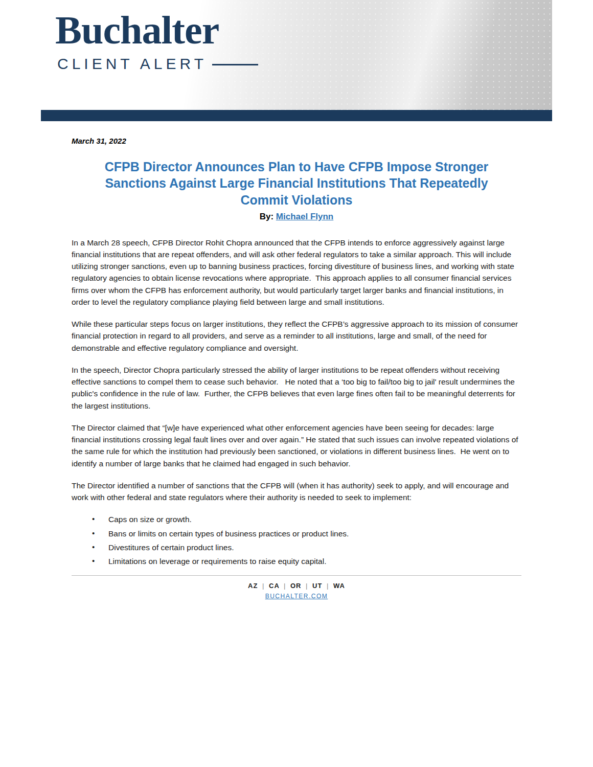Buchalter
CLIENT ALERT
March 31, 2022
CFPB Director Announces Plan to Have CFPB Impose Stronger Sanctions Against Large Financial Institutions That Repeatedly Commit Violations
By: Michael Flynn
In a March 28 speech, CFPB Director Rohit Chopra announced that the CFPB intends to enforce aggressively against large financial institutions that are repeat offenders, and will ask other federal regulators to take a similar approach. This will include utilizing stronger sanctions, even up to banning business practices, forcing divestiture of business lines, and working with state regulatory agencies to obtain license revocations where appropriate. This approach applies to all consumer financial services firms over whom the CFPB has enforcement authority, but would particularly target larger banks and financial institutions, in order to level the regulatory compliance playing field between large and small institutions.
While these particular steps focus on larger institutions, they reflect the CFPB’s aggressive approach to its mission of consumer financial protection in regard to all providers, and serve as a reminder to all institutions, large and small, of the need for demonstrable and effective regulatory compliance and oversight.
In the speech, Director Chopra particularly stressed the ability of larger institutions to be repeat offenders without receiving effective sanctions to compel them to cease such behavior. He noted that a ‘too big to fail/too big to jail' result undermines the public's confidence in the rule of law. Further, the CFPB believes that even large fines often fail to be meaningful deterrents for the largest institutions.
The Director claimed that “[w]e have experienced what other enforcement agencies have been seeing for decades: large financial institutions crossing legal fault lines over and over again.” He stated that such issues can involve repeated violations of the same rule for which the institution had previously been sanctioned, or violations in different business lines. He went on to identify a number of large banks that he claimed had engaged in such behavior.
The Director identified a number of sanctions that the CFPB will (when it has authority) seek to apply, and will encourage and work with other federal and state regulators where their authority is needed to seek to implement:
Caps on size or growth.
Bans or limits on certain types of business practices or product lines.
Divestitures of certain product lines.
Limitations on leverage or requirements to raise equity capital.
AZ | CA | OR | UT | WA
BUCHALTER.COM